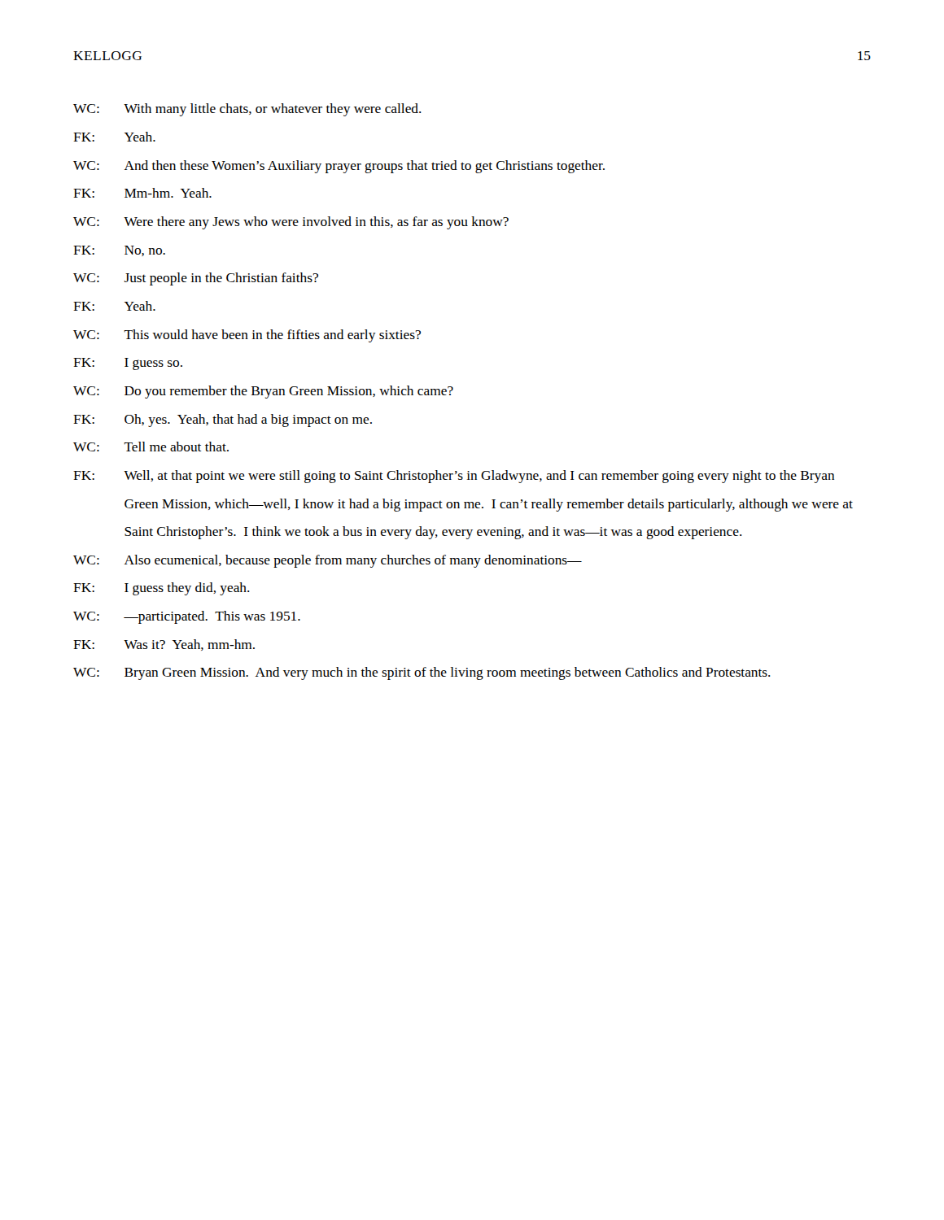KELLOGG 15
WC:
With many little chats, or whatever they were called.
FK:
Yeah.
WC:
And then these Women’s Auxiliary prayer groups that tried to get Christians together.
FK:
Mm-hm. Yeah.
WC:
Were there any Jews who were involved in this, as far as you know?
FK:
No, no.
WC:
Just people in the Christian faiths?
FK:
Yeah.
WC:
This would have been in the fifties and early sixties?
FK:
I guess so.
WC:
Do you remember the Bryan Green Mission, which came?
FK:
Oh, yes. Yeah, that had a big impact on me.
WC:
Tell me about that.
FK:
Well, at that point we were still going to Saint Christopher’s in Gladwyne, and I can remember going every night to the Bryan Green Mission, which—well, I know it had a big impact on me. I can’t really remember details particularly, although we were at Saint Christopher’s. I think we took a bus in every day, every evening, and it was—it was a good experience.
WC:
Also ecumenical, because people from many churches of many denominations—
FK:
I guess they did, yeah.
WC:
—participated. This was 1951.
FK:
Was it? Yeah, mm-hm.
WC:
Bryan Green Mission. And very much in the spirit of the living room meetings between Catholics and Protestants.